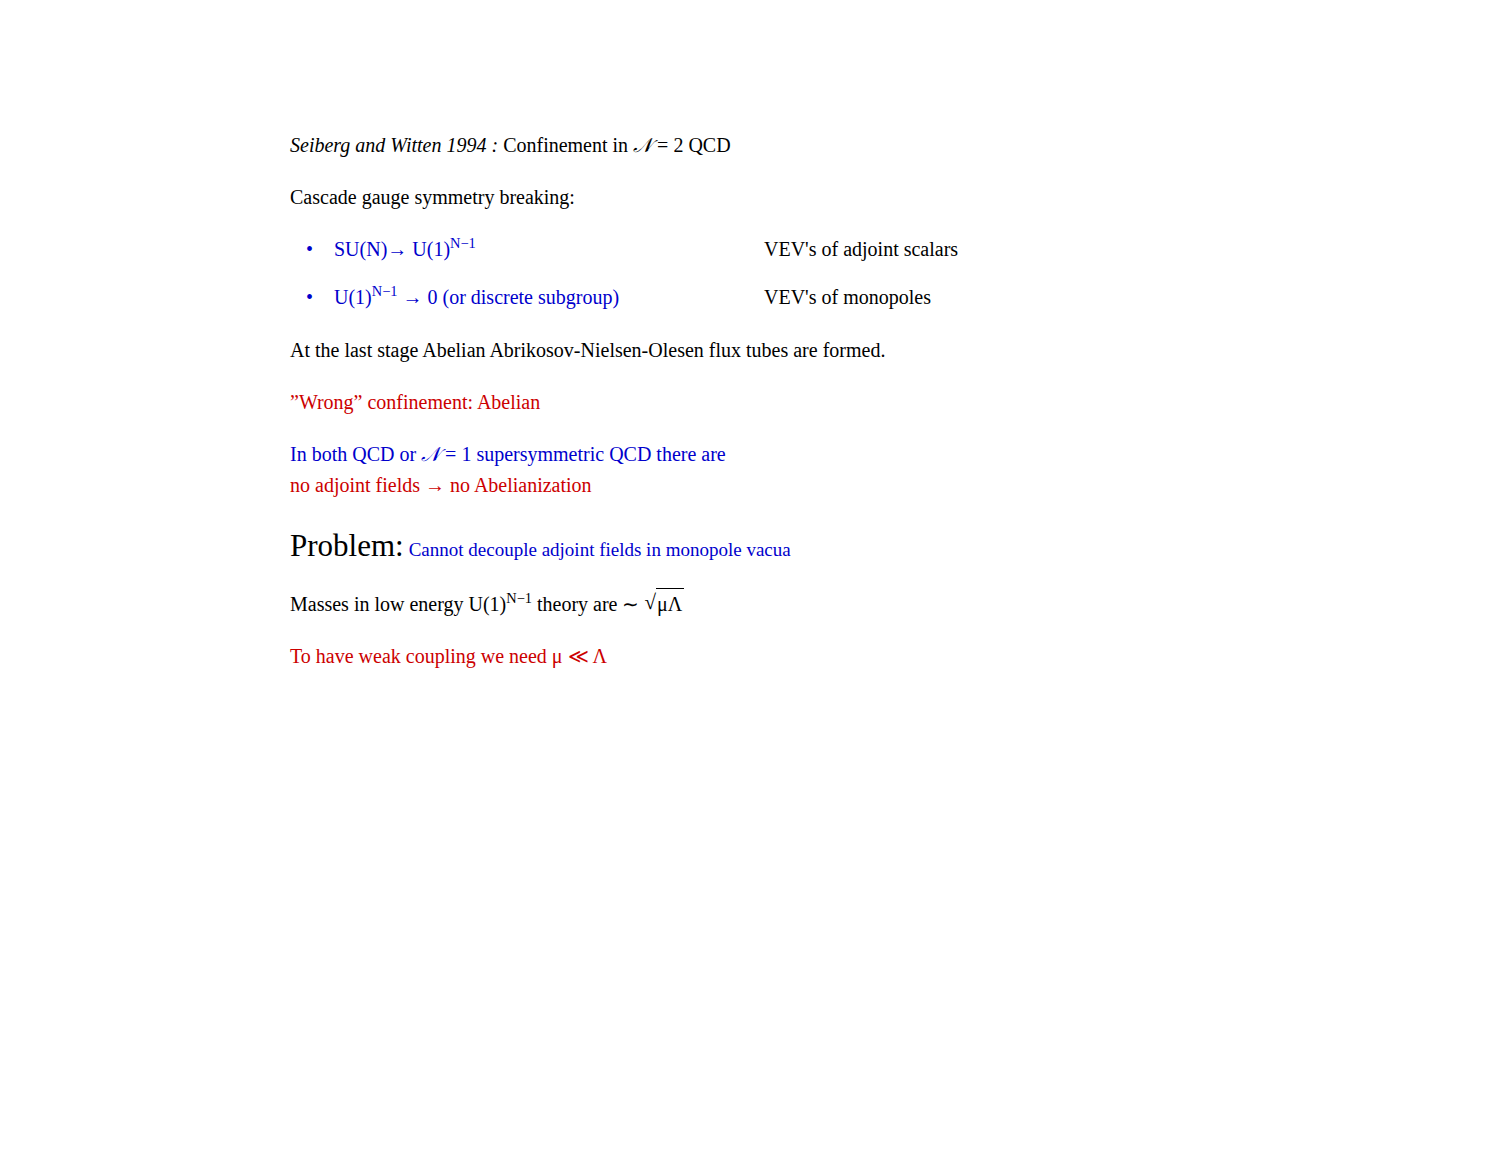Seiberg and Witten 1994 : Confinement in 𝒩 = 2 QCD
Cascade gauge symmetry breaking:
SU(N)→ U(1)N−1
VEV's of adjoint scalars
U(1)N−1 → 0 (or discrete subgroup)
VEV's of monopoles
At the last stage Abelian Abrikosov-Nielsen-Olesen flux tubes are formed.
”Wrong” confinement: Abelian
In both QCD or 𝒩 = 1 supersymmetric QCD there are
no adjoint fields → no Abelianization
Problem: Cannot decouple adjoint fields in monopole vacua
Masses in low energy U(1)N−1 theory are ∼ μΛ
To have weak coupling we need μ ≪ Λ